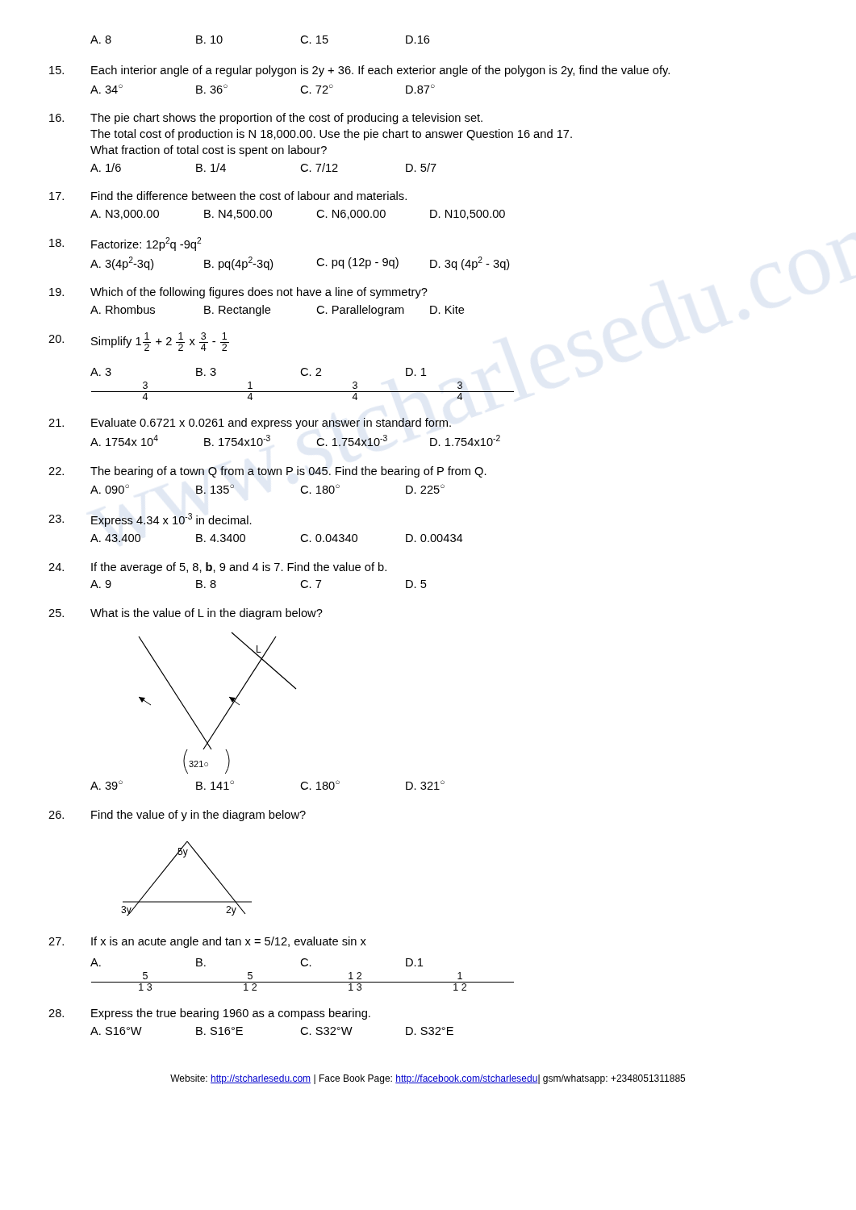www.stcharlesedu.com
A. 8 B. 10 C. 15 D.16
15.
Each interior angle of a regular polygon is 2y + 36. If each exterior angle of the polygon is 2y, find the value ofy.
A. 34○ B. 36○ C. 72○ D.87○
16.
The pie chart shows the proportion of the cost of producing a television set.
The total cost of production is N 18,000.00. Use the pie chart to answer Question 16 and 17.
What fraction of total cost is spent on labour?
A. 1/6 B. 1/4 C. 7/12 D. 5/7
17.
Find the difference between the cost of labour and materials.
A. N3,000.00 B. N4,500.00 C. N6,000.00 D. N10,500.00
18.
Factorize: 12p2q -9q2
A. 3(4p2-3q) B. pq(4p2-3q) C. pq (12p - 9q) D. 3q (4p2 - 3q)
19.
Which of the following figures does not have a line of symmetry?
A. Rhombus B. Rectangle C. Parallelogram D. Kite
20.
Simplify 112 + 2 12 x 34 - 12
A. 3 34 B. 3 14 C. 2 34 D. 1 34
21.
Evaluate 0.6721 x 0.0261 and express your answer in standard form.
A. 1754x 104 B. 1754x10-3 C. 1.754x10-3 D. 1.754x10-2
22.
The bearing of a town Q from a town P is 045. Find the bearing of P from Q.
A. 090○ B. 135○ C. 180○ D. 225○
23.
Express 4.34 x 10-3 in decimal.
A. 43.400 B. 4.3400 C. 0.04340 D. 0.00434
24.
If the average of 5, 8, b, 9 and 4 is 7. Find the value of b.
A. 9 B. 8 C. 7 D. 5
25.
What is the value of L in the diagram below?
L 321○
A. 39○ B. 141○ C. 180○ D. 321○
26.
Find the value of y in the diagram below?
5y 3y 2y
27.
If x is an acute angle and tan x = 5/12, evaluate sin x
A. 51 3 B. 51 2 C. 1 21 3 D.1 11 2
28.
Express the true bearing 1960 as a compass bearing.
A. S16°W B. S16°E C. S32°W D. S32°E
Website: http://stcharlesedu.com | Face Book Page: http://facebook.com/stcharlesedu| gsm/whatsapp: +2348051311885